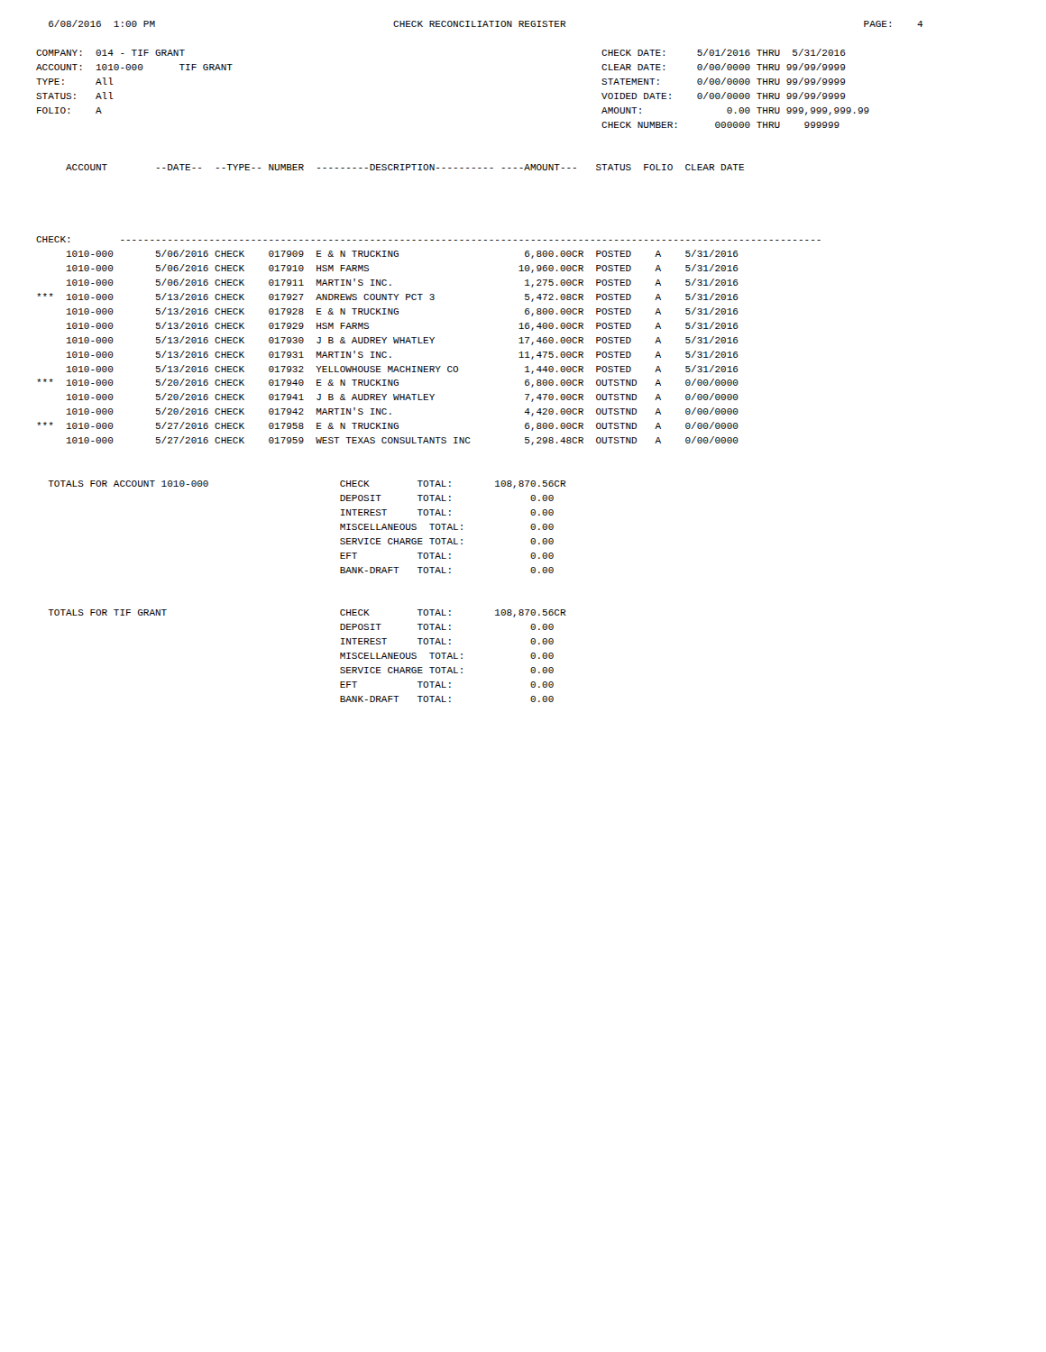6/08/2016  1:00 PM                                        CHECK RECONCILIATION REGISTER                                                  PAGE:    4

COMPANY:  014 - TIF GRANT                                                                      CHECK DATE:     5/01/2016 THRU  5/31/2016
ACCOUNT:  1010-000      TIF GRANT                                                              CLEAR DATE:     0/00/0000 THRU 99/99/9999
TYPE:     All                                                                                  STATEMENT:      0/00/0000 THRU 99/99/9999
STATUS:   All                                                                                  VOIDED DATE:    0/00/0000 THRU 99/99/9999
FOLIO:    A                                                                                    AMOUNT:              0.00 THRU 999,999,999.99
                                                                                               CHECK NUMBER:      000000 THRU    999999


     ACCOUNT        --DATE--  --TYPE-- NUMBER  ---------DESCRIPTION---------- ----AMOUNT---   STATUS  FOLIO  CLEAR DATE




CHECK:        ----------------------------------------------------------------------------------------------------------------------
     1010-000       5/06/2016 CHECK    017909  E & N TRUCKING                     6,800.00CR  POSTED    A    5/31/2016
     1010-000       5/06/2016 CHECK    017910  HSM FARMS                         10,960.00CR  POSTED    A    5/31/2016
     1010-000       5/06/2016 CHECK    017911  MARTIN'S INC.                      1,275.00CR  POSTED    A    5/31/2016
***  1010-000       5/13/2016 CHECK    017927  ANDREWS COUNTY PCT 3               5,472.08CR  POSTED    A    5/31/2016
     1010-000       5/13/2016 CHECK    017928  E & N TRUCKING                     6,800.00CR  POSTED    A    5/31/2016
     1010-000       5/13/2016 CHECK    017929  HSM FARMS                         16,400.00CR  POSTED    A    5/31/2016
     1010-000       5/13/2016 CHECK    017930  J B & AUDREY WHATLEY              17,460.00CR  POSTED    A    5/31/2016
     1010-000       5/13/2016 CHECK    017931  MARTIN'S INC.                     11,475.00CR  POSTED    A    5/31/2016
     1010-000       5/13/2016 CHECK    017932  YELLOWHOUSE MACHINERY CO           1,440.00CR  POSTED    A    5/31/2016
***  1010-000       5/20/2016 CHECK    017940  E & N TRUCKING                     6,800.00CR  OUTSTND   A    0/00/0000
     1010-000       5/20/2016 CHECK    017941  J B & AUDREY WHATLEY               7,470.00CR  OUTSTND   A    0/00/0000
     1010-000       5/20/2016 CHECK    017942  MARTIN'S INC.                      4,420.00CR  OUTSTND   A    0/00/0000
***  1010-000       5/27/2016 CHECK    017958  E & N TRUCKING                     6,800.00CR  OUTSTND   A    0/00/0000
     1010-000       5/27/2016 CHECK    017959  WEST TEXAS CONSULTANTS INC         5,298.48CR  OUTSTND   A    0/00/0000


  TOTALS FOR ACCOUNT 1010-000                      CHECK        TOTAL:       108,870.56CR
                                                   DEPOSIT      TOTAL:             0.00
                                                   INTEREST     TOTAL:             0.00
                                                   MISCELLANEOUS  TOTAL:           0.00
                                                   SERVICE CHARGE TOTAL:           0.00
                                                   EFT          TOTAL:             0.00
                                                   BANK-DRAFT   TOTAL:             0.00


  TOTALS FOR TIF GRANT                             CHECK        TOTAL:       108,870.56CR
                                                   DEPOSIT      TOTAL:             0.00
                                                   INTEREST     TOTAL:             0.00
                                                   MISCELLANEOUS  TOTAL:           0.00
                                                   SERVICE CHARGE TOTAL:           0.00
                                                   EFT          TOTAL:             0.00
                                                   BANK-DRAFT   TOTAL:             0.00